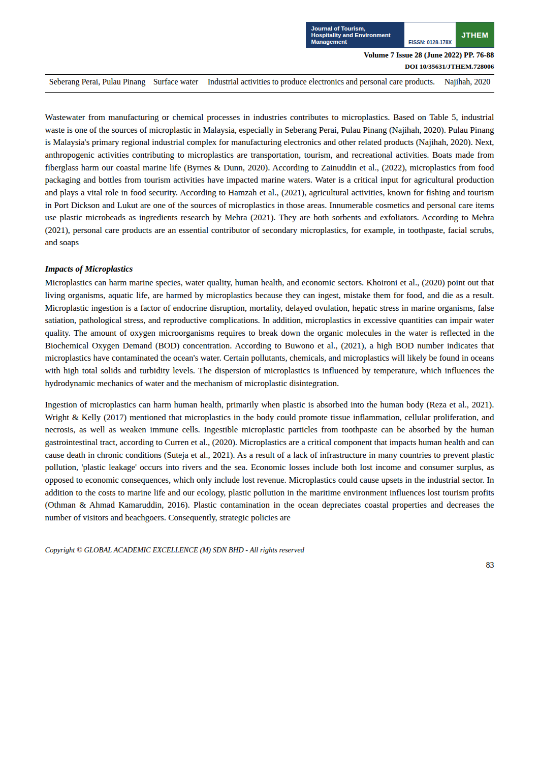Journal of Tourism,
Hospitality and Environment Management
EISSN: 0128-178X
JTHEM
Volume 7 Issue 28 (June 2022) PP. 76-88
DOI 10/35631/JTHEM.728006
| Seberang Perai, Pulau Pinang | Surface water | Industrial activities to produce electronics and personal care products. | Najihah, 2020 |
Wastewater from manufacturing or chemical processes in industries contributes to microplastics. Based on Table 5, industrial waste is one of the sources of microplastic in Malaysia, especially in Seberang Perai, Pulau Pinang (Najihah, 2020). Pulau Pinang is Malaysia's primary regional industrial complex for manufacturing electronics and other related products (Najihah, 2020). Next, anthropogenic activities contributing to microplastics are transportation, tourism, and recreational activities. Boats made from fiberglass harm our coastal marine life (Byrnes & Dunn, 2020). According to Zainuddin et al., (2022), microplastics from food packaging and bottles from tourism activities have impacted marine waters. Water is a critical input for agricultural production and plays a vital role in food security. According to Hamzah et al., (2021), agricultural activities, known for fishing and tourism in Port Dickson and Lukut are one of the sources of microplastics in those areas. Innumerable cosmetics and personal care items use plastic microbeads as ingredients research by Mehra (2021). They are both sorbents and exfoliators. According to Mehra (2021), personal care products are an essential contributor of secondary microplastics, for example, in toothpaste, facial scrubs, and soaps
Impacts of Microplastics
Microplastics can harm marine species, water quality, human health, and economic sectors. Khoironi et al., (2020) point out that living organisms, aquatic life, are harmed by microplastics because they can ingest, mistake them for food, and die as a result. Microplastic ingestion is a factor of endocrine disruption, mortality, delayed ovulation, hepatic stress in marine organisms, false satiation, pathological stress, and reproductive complications. In addition, microplastics in excessive quantities can impair water quality. The amount of oxygen microorganisms requires to break down the organic molecules in the water is reflected in the Biochemical Oxygen Demand (BOD) concentration. According to Buwono et al., (2021), a high BOD number indicates that microplastics have contaminated the ocean's water. Certain pollutants, chemicals, and microplastics will likely be found in oceans with high total solids and turbidity levels. The dispersion of microplastics is influenced by temperature, which influences the hydrodynamic mechanics of water and the mechanism of microplastic disintegration.
Ingestion of microplastics can harm human health, primarily when plastic is absorbed into the human body (Reza et al., 2021). Wright & Kelly (2017) mentioned that microplastics in the body could promote tissue inflammation, cellular proliferation, and necrosis, as well as weaken immune cells. Ingestible microplastic particles from toothpaste can be absorbed by the human gastrointestinal tract, according to Curren et al., (2020). Microplastics are a critical component that impacts human health and can cause death in chronic conditions (Suteja et al., 2021). As a result of a lack of infrastructure in many countries to prevent plastic pollution, 'plastic leakage' occurs into rivers and the sea. Economic losses include both lost income and consumer surplus, as opposed to economic consequences, which only include lost revenue. Microplastics could cause upsets in the industrial sector. In addition to the costs to marine life and our ecology, plastic pollution in the maritime environment influences lost tourism profits (Othman & Ahmad Kamaruddin, 2016). Plastic contamination in the ocean depreciates coastal properties and decreases the number of visitors and beachgoers. Consequently, strategic policies are
Copyright © GLOBAL ACADEMIC EXCELLENCE (M) SDN BHD - All rights reserved
83